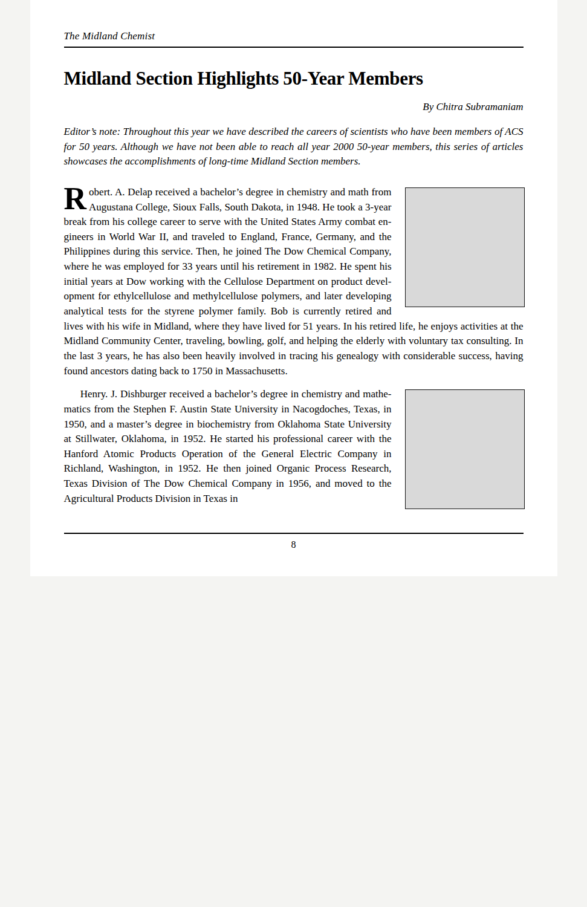The Midland Chemist
Midland Section Highlights 50-Year Members
By Chitra Subramaniam
Editor’s note: Throughout this year we have described the careers of scientists who have been members of ACS for 50 years. Although we have not been able to reach all year 2000 50-year members, this series of articles showcases the accomplishments of long-time Midland Section members.
Robert. A. Delap received a bachelor’s degree in chemistry and math from Augustana College, Sioux Falls, South Dakota, in 1948. He took a 3-year break from his college career to serve with the United States Army combat engineers in World War II, and traveled to England, France, Germany, and the Philippines during this service. Then, he joined The Dow Chemical Company, where he was employed for 33 years until his retirement in 1982. He spent his initial years at Dow working with the Cellulose Department on product development for ethylcellulose and methylcellulose polymers, and later developing analytical tests for the styrene polymer family. Bob is currently retired and lives with his wife in Midland, where they have lived for 51 years. In his retired life, he enjoys activities at the Midland Community Center, traveling, bowling, golf, and helping the elderly with voluntary tax consulting. In the last 3 years, he has also been heavily involved in tracing his genealogy with considerable success, having found ancestors dating back to 1750 in Massachusetts.
Henry. J. Dishburger received a bachelor’s degree in chemistry and mathematics from the Stephen F. Austin State University in Nacogdoches, Texas, in 1950, and a master’s degree in biochemistry from Oklahoma State University at Stillwater, Oklahoma, in 1952. He started his professional career with the Hanford Atomic Products Operation of the General Electric Company in Richland, Washington, in 1952. He then joined Organic Process Research, Texas Division of The Dow Chemical Company in 1956, and moved to the Agricultural Products Division in Texas in
8